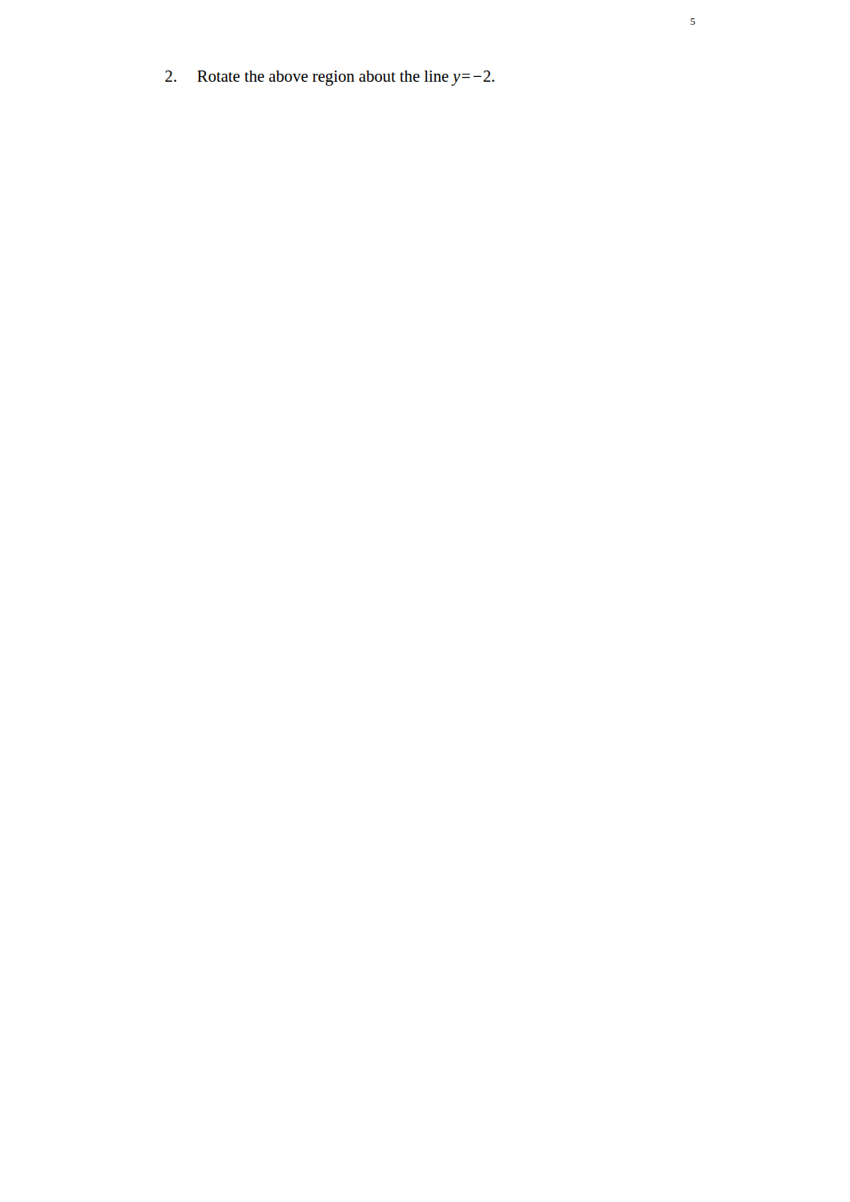5
2.
Rotate the above region about the line y=−2.